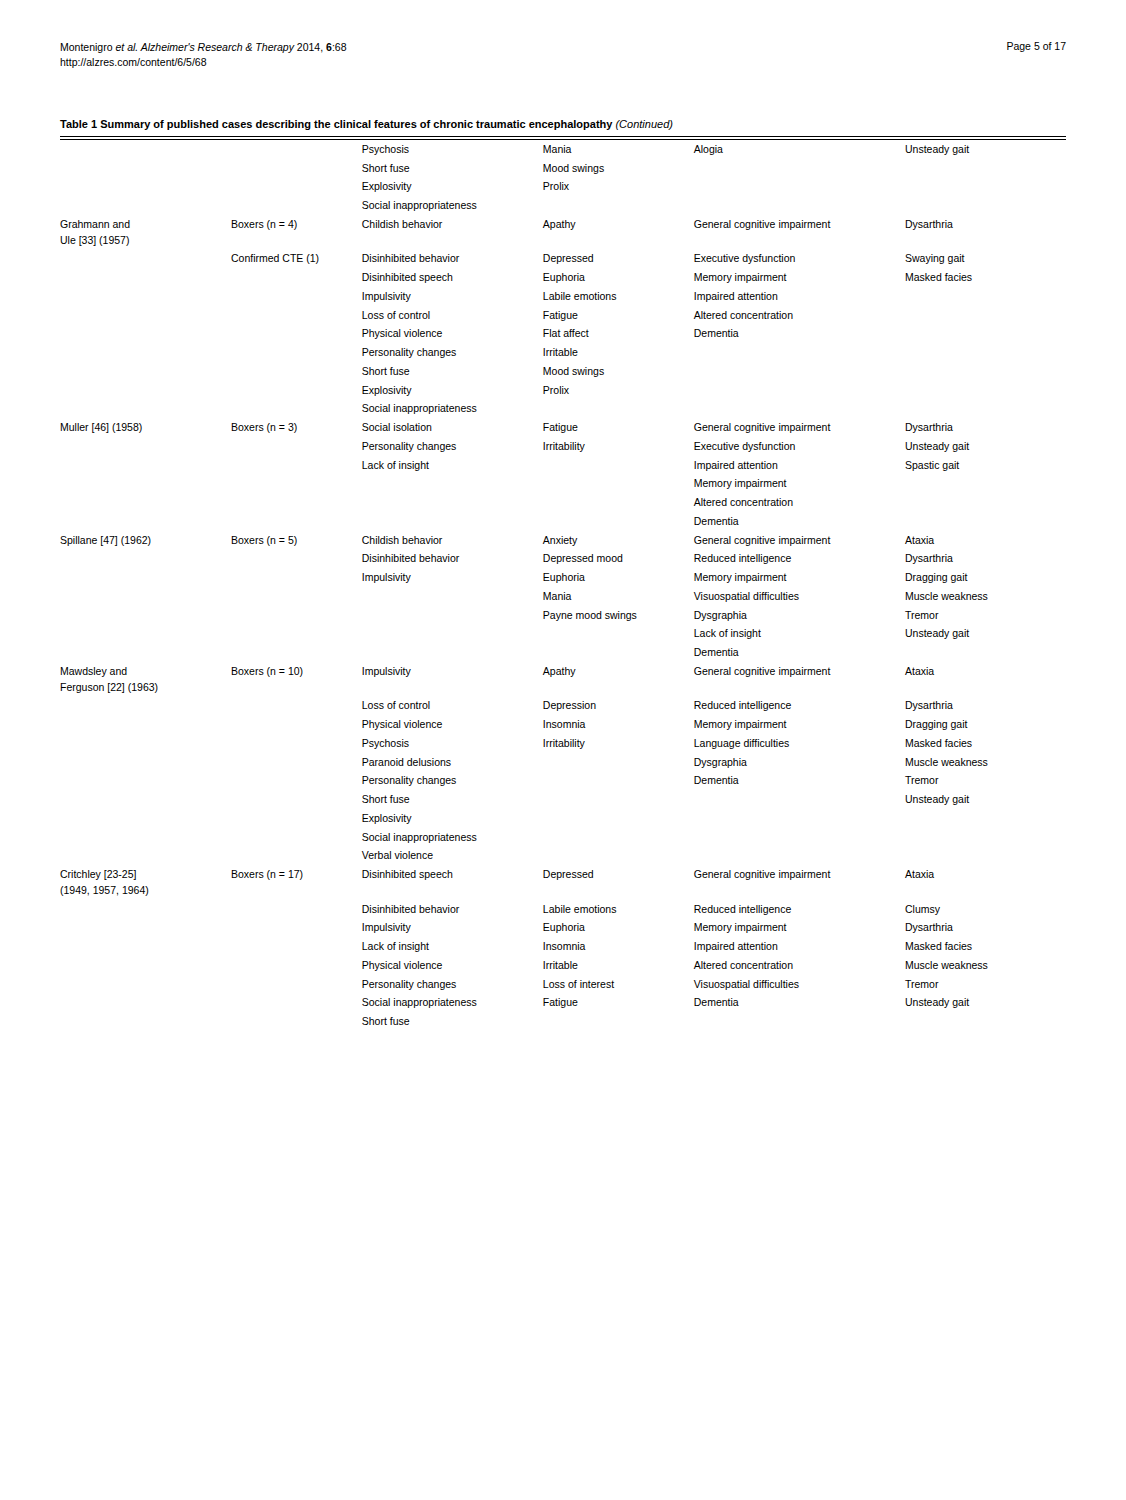Montenigro et al. Alzheimer's Research & Therapy 2014, 6:68
http://alzres.com/content/6/5/68
Page 5 of 17
Table 1 Summary of published cases describing the clinical features of chronic traumatic encephalopathy (Continued)
| | | Psychosis | Mania | Alogia | Unsteady gait |
| | | Short fuse | Mood swings | | |
| | | Explosivity | Prolix | | |
| | | Social inappropriateness | | | |
| Grahmann and Ule [33] (1957) | Boxers (n = 4) | Childish behavior | Apathy | General cognitive impairment | Dysarthria |
| | Confirmed CTE (1) | Disinhibited behavior | Depressed | Executive dysfunction | Swaying gait |
| | | Disinhibited speech | Euphoria | Memory impairment | Masked facies |
| | | Impulsivity | Labile emotions | Impaired attention | |
| | | Loss of control | Fatigue | Altered concentration | |
| | | Physical violence | Flat affect | Dementia | |
| | | Personality changes | Irritable | | |
| | | Short fuse | Mood swings | | |
| | | Explosivity | Prolix | | |
| | | Social inappropriateness | | | |
| Muller [46] (1958) | Boxers (n = 3) | Social isolation | Fatigue | General cognitive impairment | Dysarthria |
| | | Personality changes | Irritability | Executive dysfunction | Unsteady gait |
| | | Lack of insight | | Impaired attention | Spastic gait |
| | | | | Memory impairment | |
| | | | | Altered concentration | |
| | | | | Dementia | |
| Spillane [47] (1962) | Boxers (n = 5) | Childish behavior | Anxiety | General cognitive impairment | Ataxia |
| | | Disinhibited behavior | Depressed mood | Reduced intelligence | Dysarthria |
| | | Impulsivity | Euphoria | Memory impairment | Dragging gait |
| | | | Mania | Visuospatial difficulties | Muscle weakness |
| | | | Payne mood swings | Dysgraphia | Tremor |
| | | | | Lack of insight | Unsteady gait |
| | | | | Dementia | |
| Mawdsley and Ferguson [22] (1963) | Boxers (n = 10) | Impulsivity | Apathy | General cognitive impairment | Ataxia |
| | | Loss of control | Depression | Reduced intelligence | Dysarthria |
| | | Physical violence | Insomnia | Memory impairment | Dragging gait |
| | | Psychosis | Irritability | Language difficulties | Masked facies |
| | | Paranoid delusions | | Dysgraphia | Muscle weakness |
| | | Personality changes | | Dementia | Tremor |
| | | Short fuse | | | Unsteady gait |
| | | Explosivity | | | |
| | | Social inappropriateness | | | |
| | | Verbal violence | | | |
| Critchley [23-25] (1949, 1957, 1964) | Boxers (n = 17) | Disinhibited speech | Depressed | General cognitive impairment | Ataxia |
| | | Disinhibited behavior | Labile emotions | Reduced intelligence | Clumsy |
| | | Impulsivity | Euphoria | Memory impairment | Dysarthria |
| | | Lack of insight | Insomnia | Impaired attention | Masked facies |
| | | Physical violence | Irritable | Altered concentration | Muscle weakness |
| | | Personality changes | Loss of interest | Visuospatial difficulties | Tremor |
| | | Social inappropriateness | Fatigue | Dementia | Unsteady gait |
| | | Short fuse | | | |